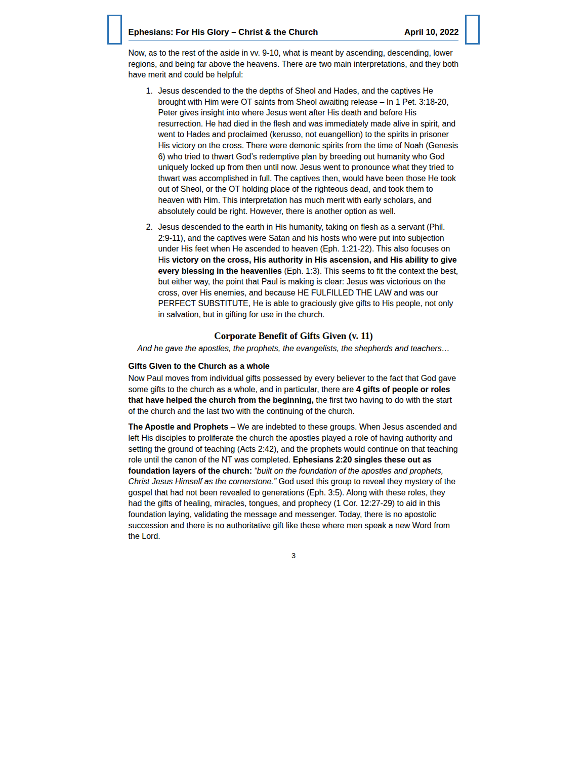Ephesians: For His Glory – Christ & the Church April 10, 2022
Now, as to the rest of the aside in vv. 9-10, what is meant by ascending, descending, lower regions, and being far above the heavens. There are two main interpretations, and they both have merit and could be helpful:
Jesus descended to the the depths of Sheol and Hades, and the captives He brought with Him were OT saints from Sheol awaiting release – In 1 Pet. 3:18-20, Peter gives insight into where Jesus went after His death and before His resurrection. He had died in the flesh and was immediately made alive in spirit, and went to Hades and proclaimed (kerusso, not euangellion) to the spirits in prisoner His victory on the cross. There were demonic spirits from the time of Noah (Genesis 6) who tried to thwart God’s redemptive plan by breeding out humanity who God uniquely locked up from then until now. Jesus went to pronounce what they tried to thwart was accomplished in full. The captives then, would have been those He took out of Sheol, or the OT holding place of the righteous dead, and took them to heaven with Him. This interpretation has much merit with early scholars, and absolutely could be right. However, there is another option as well.
Jesus descended to the earth in His humanity, taking on flesh as a servant (Phil. 2:9-11), and the captives were Satan and his hosts who were put into subjection under His feet when He ascended to heaven (Eph. 1:21-22). This also focuses on His victory on the cross, His authority in His ascension, and His ability to give every blessing in the heavenlies (Eph. 1:3). This seems to fit the context the best, but either way, the point that Paul is making is clear: Jesus was victorious on the cross, over His enemies, and because HE FULFILLED THE LAW and was our PERFECT SUBSTITUTE, He is able to graciously give gifts to His people, not only in salvation, but in gifting for use in the church.
Corporate Benefit of Gifts Given (v. 11)
And he gave the apostles, the prophets, the evangelists, the shepherds and teachers…
Gifts Given to the Church as a whole
Now Paul moves from individual gifts possessed by every believer to the fact that God gave some gifts to the church as a whole, and in particular, there are 4 gifts of people or roles that have helped the church from the beginning, the first two having to do with the start of the church and the last two with the continuing of the church.
The Apostle and Prophets – We are indebted to these groups. When Jesus ascended and left His disciples to proliferate the church the apostles played a role of having authority and setting the ground of teaching (Acts 2:42), and the prophets would continue on that teaching role until the canon of the NT was completed. Ephesians 2:20 singles these out as foundation layers of the church: “built on the foundation of the apostles and prophets, Christ Jesus Himself as the cornerstone.” God used this group to reveal they mystery of the gospel that had not been revealed to generations (Eph. 3:5). Along with these roles, they had the gifts of healing, miracles, tongues, and prophecy (1 Cor. 12:27-29) to aid in this foundation laying, validating the message and messenger. Today, there is no apostolic succession and there is no authoritative gift like these where men speak a new Word from the Lord.
3